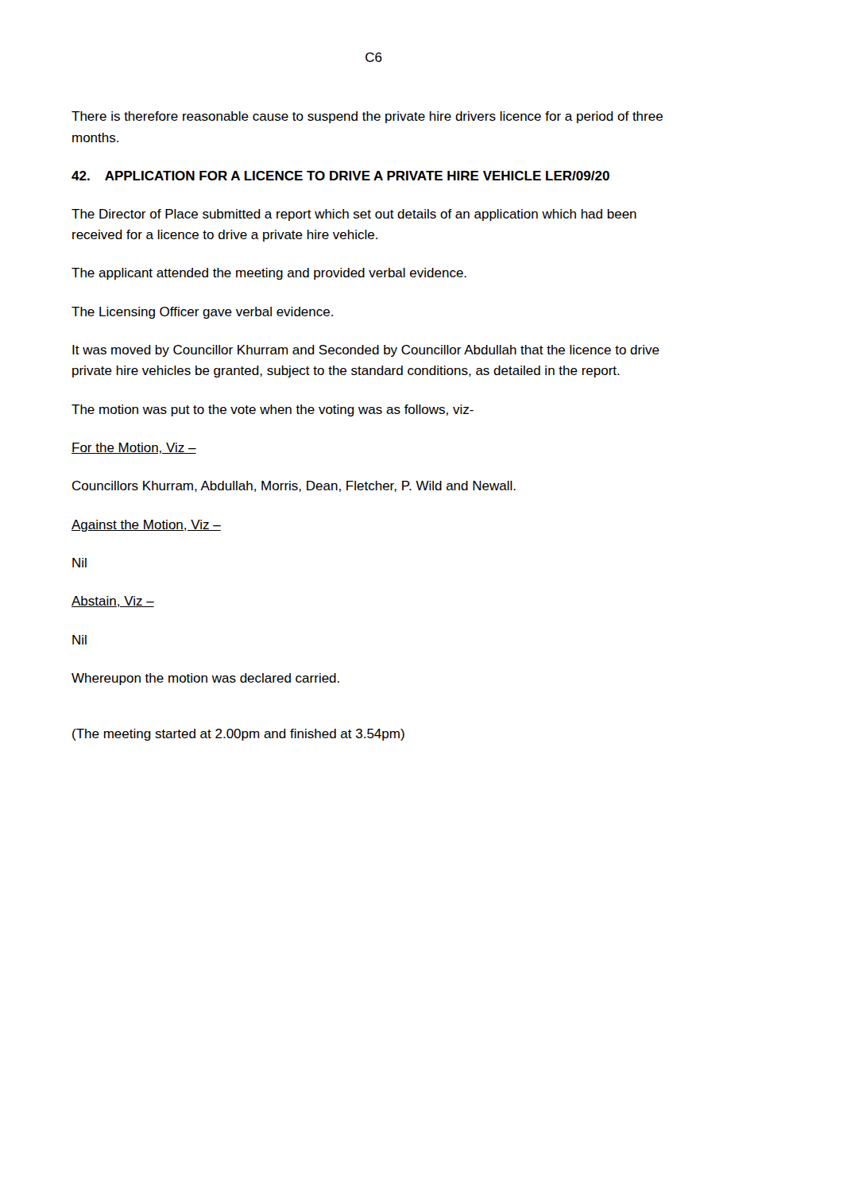C6
There is therefore reasonable cause to suspend the private hire drivers licence for a period of three months.
42. APPLICATION FOR A LICENCE TO DRIVE A PRIVATE HIRE VEHICLE LER/09/20
The Director of Place submitted a report which set out details of an application which had been received for a licence to drive a private hire vehicle.
The applicant attended the meeting and provided verbal evidence.
The Licensing Officer gave verbal evidence.
It was moved by Councillor Khurram and Seconded by Councillor Abdullah that the licence to drive private hire vehicles be granted, subject to the standard conditions, as detailed in the report.
The motion was put to the vote when the voting was as follows, viz-
For the Motion, Viz –
Councillors Khurram, Abdullah, Morris, Dean, Fletcher, P. Wild and Newall.
Against the Motion, Viz –
Nil
Abstain, Viz –
Nil
Whereupon the motion was declared carried.
(The meeting started at 2.00pm and finished at 3.54pm)